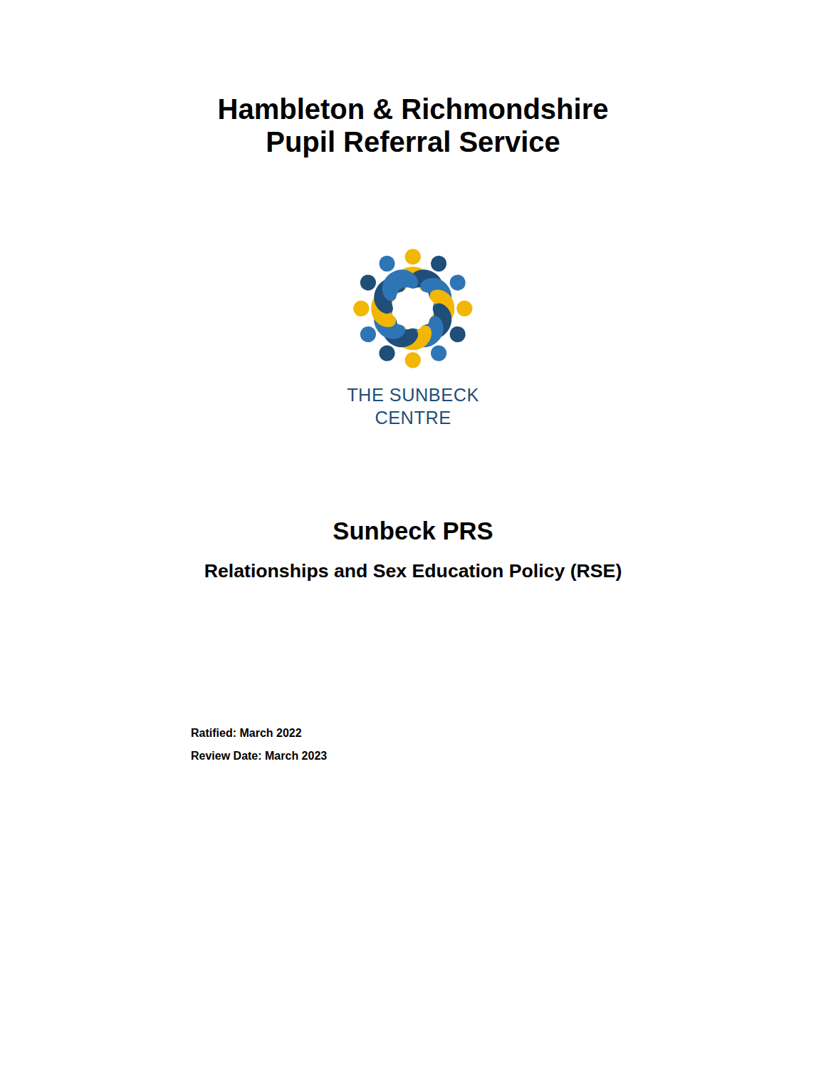Hambleton & Richmondshire
Pupil Referral Service
The Sunbeck Centre logo
THE SUNBECK
CENTRE
Sunbeck PRS
Relationships and Sex Education Policy (RSE)
Ratified: March 2022
Review Date: March 2023